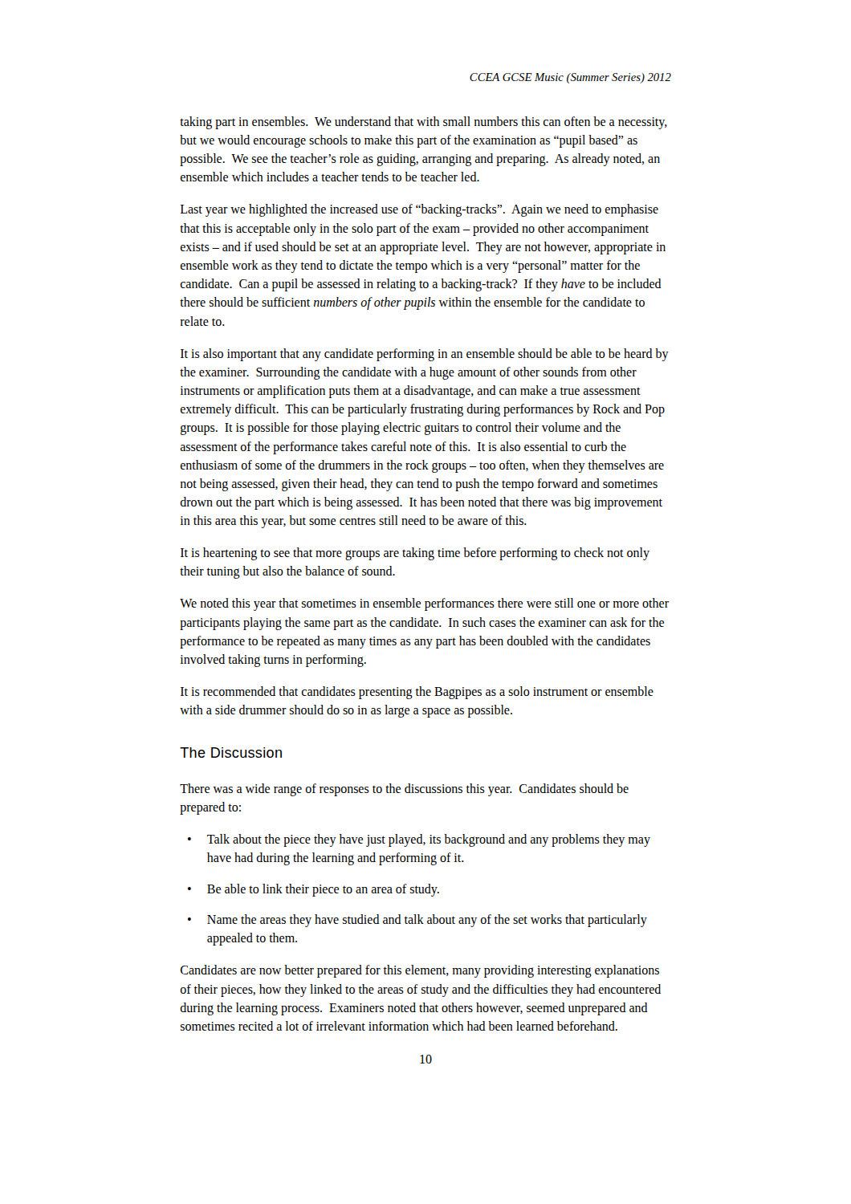CCEA GCSE Music (Summer Series) 2012
taking part in ensembles. We understand that with small numbers this can often be a necessity, but we would encourage schools to make this part of the examination as “pupil based” as possible. We see the teacher’s role as guiding, arranging and preparing. As already noted, an ensemble which includes a teacher tends to be teacher led.
Last year we highlighted the increased use of “backing-tracks”. Again we need to emphasise that this is acceptable only in the solo part of the exam – provided no other accompaniment exists – and if used should be set at an appropriate level. They are not however, appropriate in ensemble work as they tend to dictate the tempo which is a very “personal” matter for the candidate. Can a pupil be assessed in relating to a backing-track? If they have to be included there should be sufficient numbers of other pupils within the ensemble for the candidate to relate to.
It is also important that any candidate performing in an ensemble should be able to be heard by the examiner. Surrounding the candidate with a huge amount of other sounds from other instruments or amplification puts them at a disadvantage, and can make a true assessment extremely difficult. This can be particularly frustrating during performances by Rock and Pop groups. It is possible for those playing electric guitars to control their volume and the assessment of the performance takes careful note of this. It is also essential to curb the enthusiasm of some of the drummers in the rock groups – too often, when they themselves are not being assessed, given their head, they can tend to push the tempo forward and sometimes drown out the part which is being assessed. It has been noted that there was big improvement in this area this year, but some centres still need to be aware of this.
It is heartening to see that more groups are taking time before performing to check not only their tuning but also the balance of sound.
We noted this year that sometimes in ensemble performances there were still one or more other participants playing the same part as the candidate. In such cases the examiner can ask for the performance to be repeated as many times as any part has been doubled with the candidates involved taking turns in performing.
It is recommended that candidates presenting the Bagpipes as a solo instrument or ensemble with a side drummer should do so in as large a space as possible.
The Discussion
There was a wide range of responses to the discussions this year. Candidates should be prepared to:
Talk about the piece they have just played, its background and any problems they may have had during the learning and performing of it.
Be able to link their piece to an area of study.
Name the areas they have studied and talk about any of the set works that particularly appealed to them.
Candidates are now better prepared for this element, many providing interesting explanations of their pieces, how they linked to the areas of study and the difficulties they had encountered during the learning process. Examiners noted that others however, seemed unprepared and sometimes recited a lot of irrelevant information which had been learned beforehand.
10